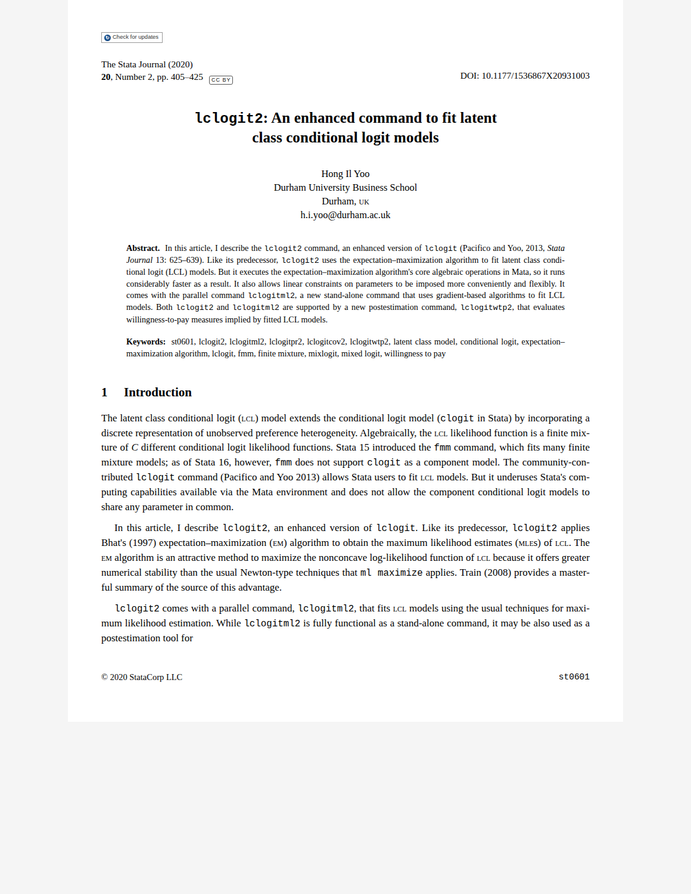↻Check for updates
The Stata Journal (2020)
20, Number 2, pp. 405–425CC BY
DOI: 10.1177/1536867X20931003
lclogit2: An enhanced command to fit latent
class conditional logit models
Hong Il Yoo
Durham University Business School
Durham, uk
h.i.yoo@durham.ac.uk
Abstract. In this article, I describe the lclogit2 command, an enhanced version of lclogit (Pacifico and Yoo, 2013, Stata Journal 13: 625–639). Like its predecessor, lclogit2 uses the expectation–maximization algorithm to fit latent class conditional logit (LCL) models. But it executes the expectation–maximization algorithm's core algebraic operations in Mata, so it runs considerably faster as a result. It also allows linear constraints on parameters to be imposed more conveniently and flexibly. It comes with the parallel command lclogitml2, a new stand-alone command that uses gradient-based algorithms to fit LCL models. Both lclogit2 and lclogitml2 are supported by a new postestimation command, lclogitwtp2, that evaluates willingness-to-pay measures implied by fitted LCL models.
Keywords: st0601, lclogit2, lclogitml2, lclogitpr2, lclogitcov2, lclogitwtp2, latent class model, conditional logit, expectation–maximization algorithm, lclogit, fmm, finite mixture, mixlogit, mixed logit, willingness to pay
1 Introduction
The latent class conditional logit (lcl) model extends the conditional logit model (clogit in Stata) by incorporating a discrete representation of unobserved preference heterogeneity. Algebraically, the lcl likelihood function is a finite mixture of C different conditional logit likelihood functions. Stata 15 introduced the fmm command, which fits many finite mixture models; as of Stata 16, however, fmm does not support clogit as a component model. The community-contributed lclogit command (Pacifico and Yoo 2013) allows Stata users to fit lcl models. But it underuses Stata's computing capabilities available via the Mata environment and does not allow the component conditional logit models to share any parameter in common.
In this article, I describe lclogit2, an enhanced version of lclogit. Like its predecessor, lclogit2 applies Bhat's (1997) expectation–maximization (em) algorithm to obtain the maximum likelihood estimates (mles) of lcl. The em algorithm is an attractive method to maximize the nonconcave log-likelihood function of lcl because it offers greater numerical stability than the usual Newton-type techniques that ml maximize applies. Train (2008) provides a masterful summary of the source of this advantage.
lclogit2 comes with a parallel command, lclogitml2, that fits lcl models using the usual techniques for maximum likelihood estimation. While lclogitml2 is fully functional as a stand-alone command, it may be also used as a postestimation tool for
© 2020 StataCorp LLC
st0601